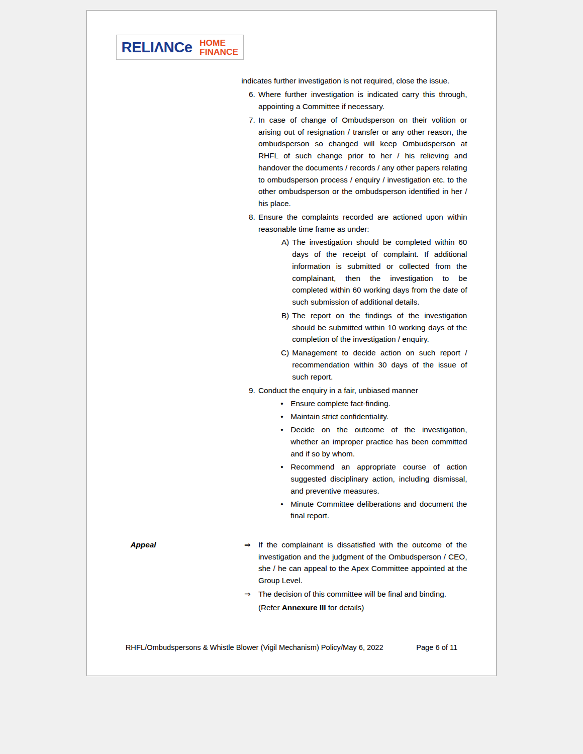RELIΛNCe HOME
FINANCE
indicates further investigation is not required, close the issue.
6. Where further investigation is indicated carry this through, appointing a Committee if necessary.
7. In case of change of Ombudsperson on their volition or arising out of resignation / transfer or any other reason, the ombudsperson so changed will keep Ombudsperson at RHFL of such change prior to her / his relieving and handover the documents / records / any other papers relating to ombudsperson process / enquiry / investigation etc. to the other ombudsperson or the ombudsperson identified in her / his place.
8. Ensure the complaints recorded are actioned upon within reasonable time frame as under:
A) The investigation should be completed within 60 days of the receipt of complaint. If additional information is submitted or collected from the complainant, then the investigation to be completed within 60 working days from the date of such submission of additional details.
B) The report on the findings of the investigation should be submitted within 10 working days of the completion of the investigation / enquiry.
C) Management to decide action on such report / recommendation within 30 days of the issue of such report.
9. Conduct the enquiry in a fair, unbiased manner
Ensure complete fact-finding.
Maintain strict confidentiality.
Decide on the outcome of the investigation, whether an improper practice has been committed and if so by whom.
Recommend an appropriate course of action suggested disciplinary action, including dismissal, and preventive measures.
Minute Committee deliberations and document the final report.
Appeal
If the complainant is dissatisfied with the outcome of the investigation and the judgment of the Ombudsperson / CEO, she / he can appeal to the Apex Committee appointed at the Group Level.
The decision of this committee will be final and binding.
(Refer Annexure III for details)
RHFL/Ombudspersons & Whistle Blower (Vigil Mechanism) Policy/May 6, 2022
Page 6 of 11